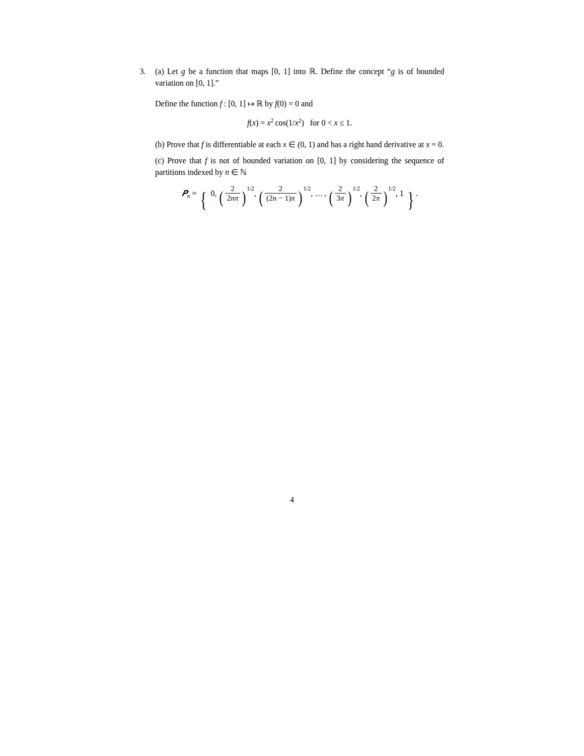3.
(a) Let g be a function that maps [0, 1] into ℝ. Define the concept “g is of bounded variation on [0, 1].”
Define the function f : [0, 1] ↦ ℝ by f(0) = 0 and
f(x) = x2 cos(1/x2) for 0 < x ≤ 1.
(b) Prove that f is differentiable at each x ∈ (0, 1) and has a right hand derivative at x = 0.
(c) Prove that f is not of bounded variation on [0, 1] by considering the sequence of partitions indexed by n ∈ ℕ
𝑷n = { 0, (22nπ) 1/2, (2(2n − 1)π) 1/2, …, (23π) 1/2, (22π) 1/2, 1 }.
4